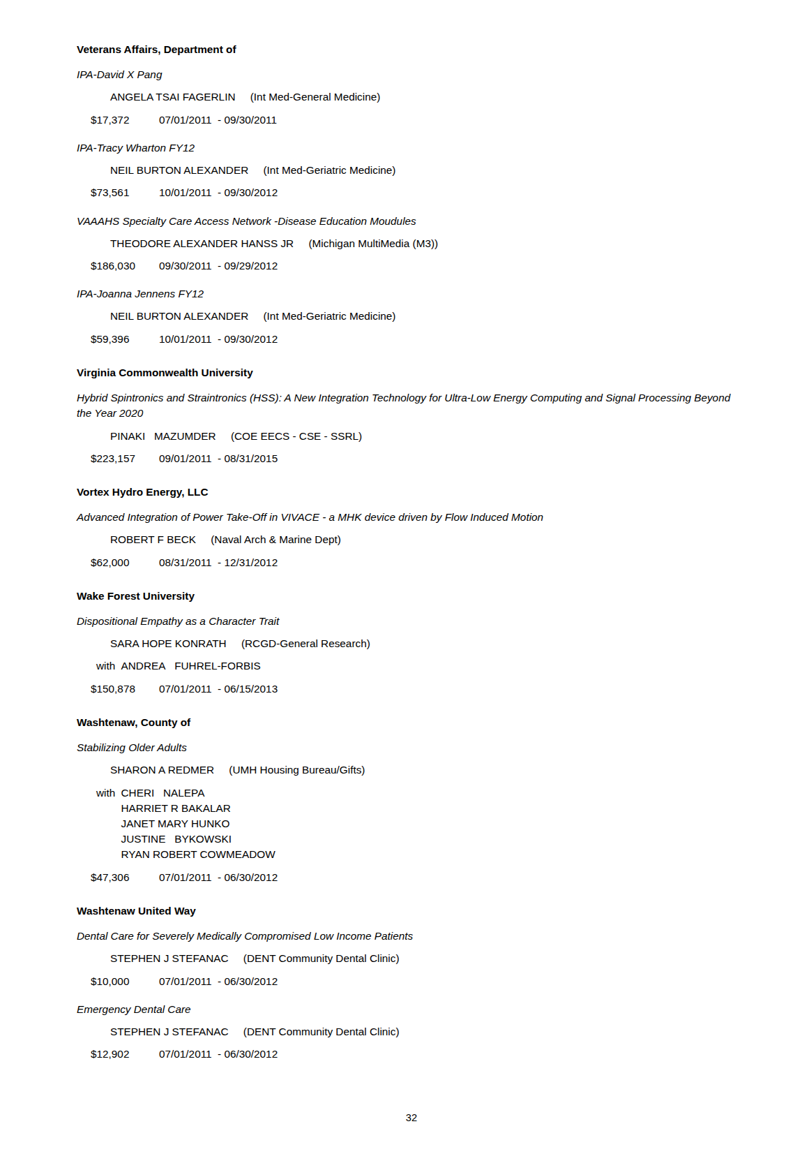Veterans Affairs, Department of
IPA-David X Pang
ANGELA TSAI FAGERLIN (Int Med-General Medicine)
$17,37207/01/2011 - 09/30/2011
IPA-Tracy Wharton FY12
NEIL BURTON ALEXANDER (Int Med-Geriatric Medicine)
$73,56110/01/2011 - 09/30/2012
VAAAHS Specialty Care Access Network -Disease Education Moudules
THEODORE ALEXANDER HANSS JR (Michigan MultiMedia (M3))
$186,03009/30/2011 - 09/29/2012
IPA-Joanna Jennens FY12
NEIL BURTON ALEXANDER (Int Med-Geriatric Medicine)
$59,39610/01/2011 - 09/30/2012
Virginia Commonwealth University
Hybrid Spintronics and Straintronics (HSS): A New Integration Technology for Ultra-Low Energy Computing and Signal Processing Beyond the Year 2020
PINAKI MAZUMDER (COE EECS - CSE - SSRL)
$223,15709/01/2011 - 08/31/2015
Vortex Hydro Energy, LLC
Advanced Integration of Power Take-Off in VIVACE - a MHK device driven by Flow Induced Motion
ROBERT F BECK (Naval Arch & Marine Dept)
$62,00008/31/2011 - 12/31/2012
Wake Forest University
Dispositional Empathy as a Character Trait
SARA HOPE KONRATH (RCGD-General Research)
with
ANDREA FUHREL-FORBIS
$150,87807/01/2011 - 06/15/2013
Washtenaw, County of
Stabilizing Older Adults
SHARON A REDMER (UMH Housing Bureau/Gifts)
with
CHERI NALEPA
HARRIET R BAKALAR
JANET MARY HUNKO
JUSTINE BYKOWSKI
RYAN ROBERT COWMEADOW
$47,30607/01/2011 - 06/30/2012
Washtenaw United Way
Dental Care for Severely Medically Compromised Low Income Patients
STEPHEN J STEFANAC (DENT Community Dental Clinic)
$10,00007/01/2011 - 06/30/2012
Emergency Dental Care
STEPHEN J STEFANAC (DENT Community Dental Clinic)
$12,90207/01/2011 - 06/30/2012
32